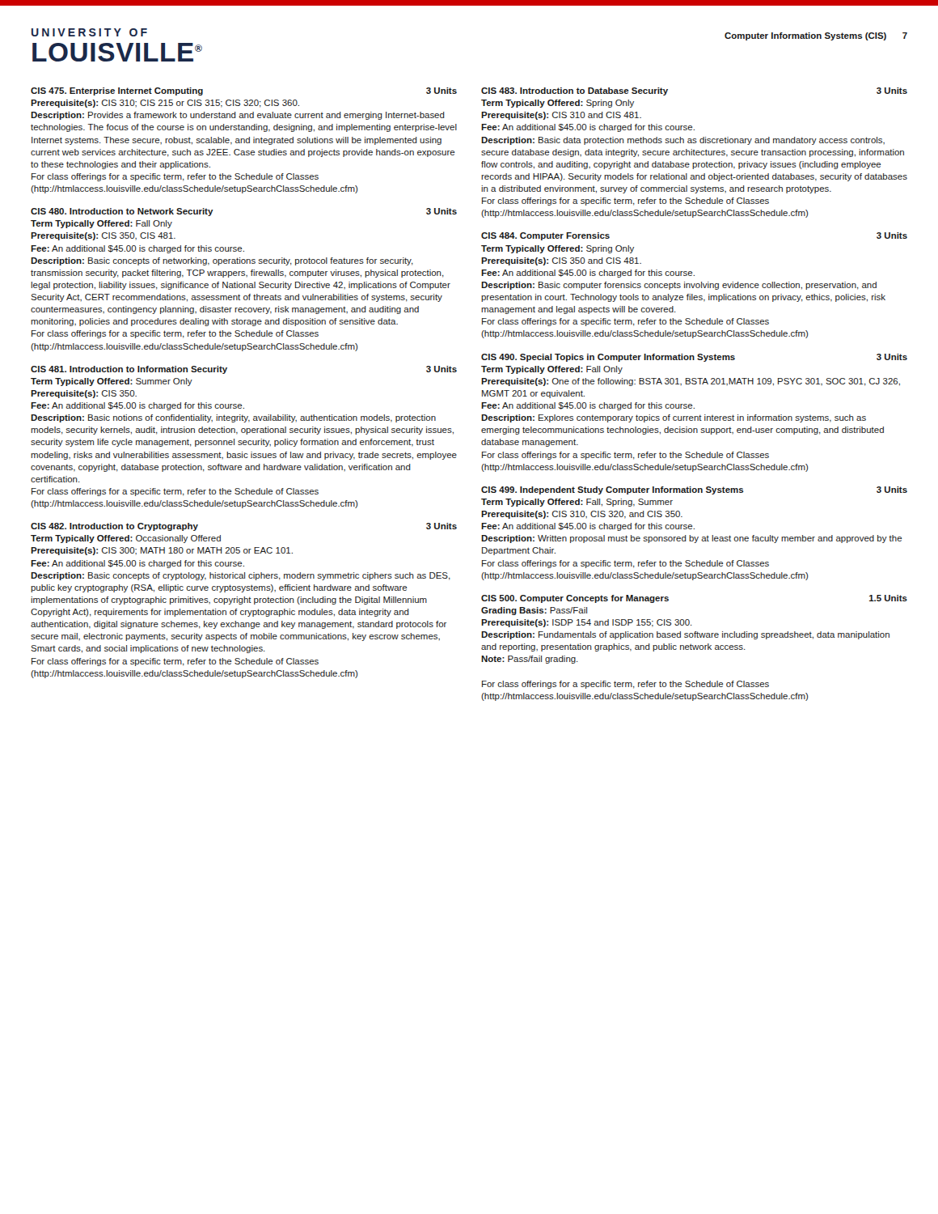UNIVERSITY OF
LOUISVILLE®
Computer Information Systems (CIS) 7
CIS 475. Enterprise Internet Computing 3 Units
Prerequisite(s): CIS 310; CIS 215 or CIS 315; CIS 320; CIS 360.
Description: Provides a framework to understand and evaluate current and emerging Internet-based technologies. The focus of the course is on understanding, designing, and implementing enterprise-level Internet systems. These secure, robust, scalable, and integrated solutions will be implemented using current web services architecture, such as J2EE. Case studies and projects provide hands-on exposure to these technologies and their applications.
For class offerings for a specific term, refer to the Schedule of Classes (http://htmlaccess.louisville.edu/classSchedule/setupSearchClassSchedule.cfm)
CIS 480. Introduction to Network Security 3 Units
Term Typically Offered: Fall Only
Prerequisite(s): CIS 350, CIS 481.
Fee: An additional $45.00 is charged for this course.
Description: Basic concepts of networking, operations security, protocol features for security, transmission security, packet filtering, TCP wrappers, firewalls, computer viruses, physical protection, legal protection, liability issues, significance of National Security Directive 42, implications of Computer Security Act, CERT recommendations, assessment of threats and vulnerabilities of systems, security countermeasures, contingency planning, disaster recovery, risk management, and auditing and monitoring, policies and procedures dealing with storage and disposition of sensitive data.
For class offerings for a specific term, refer to the Schedule of Classes (http://htmlaccess.louisville.edu/classSchedule/setupSearchClassSchedule.cfm)
CIS 481. Introduction to Information Security 3 Units
Term Typically Offered: Summer Only
Prerequisite(s): CIS 350.
Fee: An additional $45.00 is charged for this course.
Description: Basic notions of confidentiality, integrity, availability, authentication models, protection models, security kernels, audit, intrusion detection, operational security issues, physical security issues, security system life cycle management, personnel security, policy formation and enforcement, trust modeling, risks and vulnerabilities assessment, basic issues of law and privacy, trade secrets, employee covenants, copyright, database protection, software and hardware validation, verification and certification.
For class offerings for a specific term, refer to the Schedule of Classes (http://htmlaccess.louisville.edu/classSchedule/setupSearchClassSchedule.cfm)
CIS 482. Introduction to Cryptography 3 Units
Term Typically Offered: Occasionally Offered
Prerequisite(s): CIS 300; MATH 180 or MATH 205 or EAC 101.
Fee: An additional $45.00 is charged for this course.
Description: Basic concepts of cryptology, historical ciphers, modern symmetric ciphers such as DES, public key cryptography (RSA, elliptic curve cryptosystems), efficient hardware and software implementations of cryptographic primitives, copyright protection (including the Digital Millennium Copyright Act), requirements for implementation of cryptographic modules, data integrity and authentication, digital signature schemes, key exchange and key management, standard protocols for secure mail, electronic payments, security aspects of mobile communications, key escrow schemes, Smart cards, and social implications of new technologies.
For class offerings for a specific term, refer to the Schedule of Classes (http://htmlaccess.louisville.edu/classSchedule/setupSearchClassSchedule.cfm)
CIS 483. Introduction to Database Security 3 Units
Term Typically Offered: Spring Only
Prerequisite(s): CIS 310 and CIS 481.
Fee: An additional $45.00 is charged for this course.
Description: Basic data protection methods such as discretionary and mandatory access controls, secure database design, data integrity, secure architectures, secure transaction processing, information flow controls, and auditing, copyright and database protection, privacy issues (including employee records and HIPAA). Security models for relational and object-oriented databases, security of databases in a distributed environment, survey of commercial systems, and research prototypes.
For class offerings for a specific term, refer to the Schedule of Classes (http://htmlaccess.louisville.edu/classSchedule/setupSearchClassSchedule.cfm)
CIS 484. Computer Forensics 3 Units
Term Typically Offered: Spring Only
Prerequisite(s): CIS 350 and CIS 481.
Fee: An additional $45.00 is charged for this course.
Description: Basic computer forensics concepts involving evidence collection, preservation, and presentation in court. Technology tools to analyze files, implications on privacy, ethics, policies, risk management and legal aspects will be covered.
For class offerings for a specific term, refer to the Schedule of Classes (http://htmlaccess.louisville.edu/classSchedule/setupSearchClassSchedule.cfm)
CIS 490. Special Topics in Computer Information Systems 3 Units
Term Typically Offered: Fall Only
Prerequisite(s): One of the following: BSTA 301, BSTA 201,MATH 109, PSYC 301, SOC 301, CJ 326, MGMT 201 or equivalent.
Fee: An additional $45.00 is charged for this course.
Description: Explores contemporary topics of current interest in information systems, such as emerging telecommunications technologies, decision support, end-user computing, and distributed database management.
For class offerings for a specific term, refer to the Schedule of Classes (http://htmlaccess.louisville.edu/classSchedule/setupSearchClassSchedule.cfm)
CIS 499. Independent Study Computer Information Systems 3 Units
Term Typically Offered: Fall, Spring, Summer
Prerequisite(s): CIS 310, CIS 320, and CIS 350.
Fee: An additional $45.00 is charged for this course.
Description: Written proposal must be sponsored by at least one faculty member and approved by the Department Chair.
For class offerings for a specific term, refer to the Schedule of Classes (http://htmlaccess.louisville.edu/classSchedule/setupSearchClassSchedule.cfm)
CIS 500. Computer Concepts for Managers 1.5 Units
Grading Basis: Pass/Fail
Prerequisite(s): ISDP 154 and ISDP 155; CIS 300.
Description: Fundamentals of application based software including spreadsheet, data manipulation and reporting, presentation graphics, and public network access.
Note: Pass/fail grading.
For class offerings for a specific term, refer to the Schedule of Classes (http://htmlaccess.louisville.edu/classSchedule/setupSearchClassSchedule.cfm)